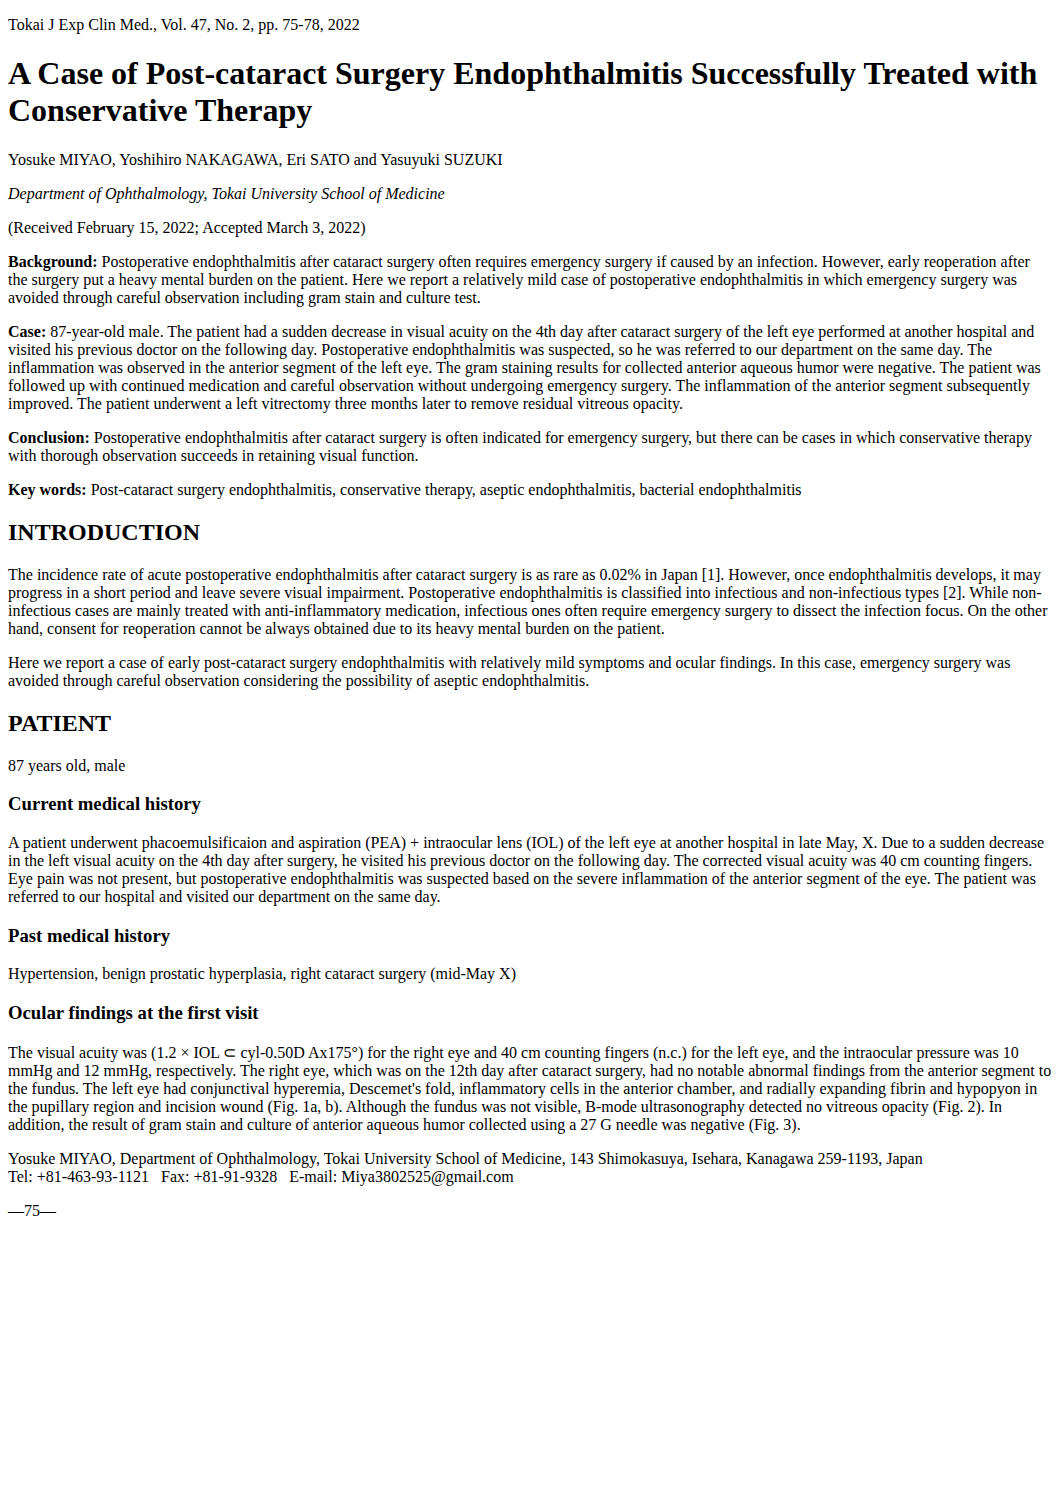Tokai J Exp Clin Med., Vol. 47, No. 2, pp. 75-78, 2022
A Case of Post-cataract Surgery Endophthalmitis Successfully Treated with Conservative Therapy
Yosuke MIYAO, Yoshihiro NAKAGAWA, Eri SATO and Yasuyuki SUZUKI
Department of Ophthalmology, Tokai University School of Medicine
(Received February 15, 2022; Accepted March 3, 2022)
Background: Postoperative endophthalmitis after cataract surgery often requires emergency surgery if caused by an infection. However, early reoperation after the surgery put a heavy mental burden on the patient. Here we report a relatively mild case of postoperative endophthalmitis in which emergency surgery was avoided through careful observation including gram stain and culture test.
Case: 87-year-old male. The patient had a sudden decrease in visual acuity on the 4th day after cataract surgery of the left eye performed at another hospital and visited his previous doctor on the following day. Postoperative endophthalmitis was suspected, so he was referred to our department on the same day. The inflammation was observed in the anterior segment of the left eye. The gram staining results for collected anterior aqueous humor were negative. The patient was followed up with continued medication and careful observation without undergoing emergency surgery. The inflammation of the anterior segment subsequently improved. The patient underwent a left vitrectomy three months later to remove residual vitreous opacity.
Conclusion: Postoperative endophthalmitis after cataract surgery is often indicated for emergency surgery, but there can be cases in which conservative therapy with thorough observation succeeds in retaining visual function.
Key words: Post-cataract surgery endophthalmitis, conservative therapy, aseptic endophthalmitis, bacterial endophthalmitis
INTRODUCTION
The incidence rate of acute postoperative endophthalmitis after cataract surgery is as rare as 0.02% in Japan [1]. However, once endophthalmitis develops, it may progress in a short period and leave severe visual impairment. Postoperative endophthalmitis is classified into infectious and non-infectious types [2]. While non-infectious cases are mainly treated with anti-inflammatory medication, infectious ones often require emergency surgery to dissect the infection focus. On the other hand, consent for reoperation cannot be always obtained due to its heavy mental burden on the patient.
Here we report a case of early post-cataract surgery endophthalmitis with relatively mild symptoms and ocular findings. In this case, emergency surgery was avoided through careful observation considering the possibility of aseptic endophthalmitis.
PATIENT
87 years old, male
Current medical history
A patient underwent phacoemulsificaion and aspiration (PEA) + intraocular lens (IOL) of the left eye at another hospital in late May, X. Due to a sudden decrease in the left visual acuity on the 4th day after surgery, he visited his previous doctor on the following day. The corrected visual acuity was 40 cm counting fingers. Eye pain was not present, but postoperative endophthalmitis was suspected based on the severe inflammation of the anterior segment of the eye. The patient was referred to our hospital and visited our department on the same day.
Past medical history
Hypertension, benign prostatic hyperplasia, right cataract surgery (mid-May X)
Ocular findings at the first visit
The visual acuity was (1.2 × IOL ⊂ cyl-0.50D Ax175°) for the right eye and 40 cm counting fingers (n.c.) for the left eye, and the intraocular pressure was 10 mmHg and 12 mmHg, respectively. The right eye, which was on the 12th day after cataract surgery, had no notable abnormal findings from the anterior segment to the fundus. The left eye had conjunctival hyperemia, Descemet's fold, inflammatory cells in the anterior chamber, and radially expanding fibrin and hypopyon in the pupillary region and incision wound (Fig. 1a, b). Although the fundus was not visible, B-mode ultrasonography detected no vitreous opacity (Fig. 2). In addition, the result of gram stain and culture of anterior aqueous humor collected using a 27 G needle was negative (Fig. 3).
Yosuke MIYAO, Department of Ophthalmology, Tokai University School of Medicine, 143 Shimokasuya, Isehara, Kanagawa 259-1193, Japan
Tel: +81-463-93-1121 Fax: +81-91-9328 E-mail: Miya3802525@gmail.com
—75—